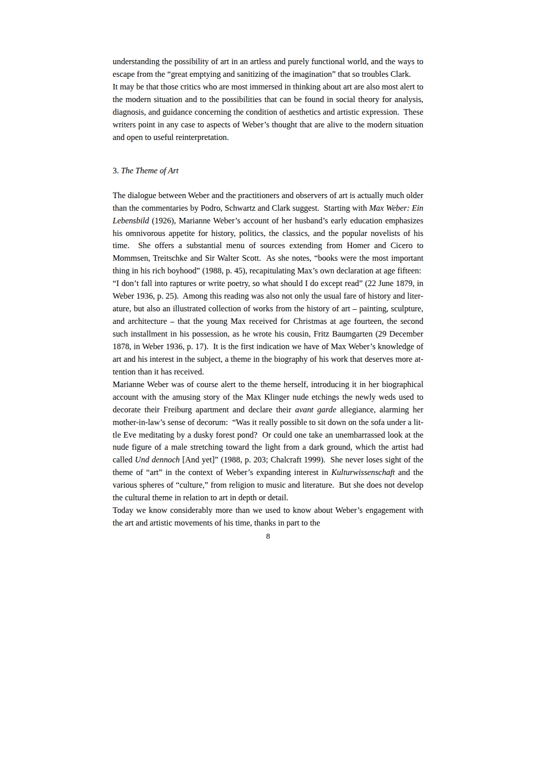understanding the possibility of art in an artless and purely functional world, and the ways to escape from the “great emptying and sanitizing of the imagination” that so troubles Clark.
It may be that those critics who are most immersed in thinking about art are also most alert to the modern situation and to the possibilities that can be found in social theory for analysis, diagnosis, and guidance concerning the condition of aesthetics and artistic expression. These writers point in any case to aspects of Weber’s thought that are alive to the modern situation and open to useful reinterpretation.
3. The Theme of Art
The dialogue between Weber and the practitioners and observers of art is actually much older than the commentaries by Podro, Schwartz and Clark suggest. Starting with Max Weber: Ein Lebensbild (1926), Marianne Weber’s account of her husband’s early education emphasizes his omnivorous appetite for history, politics, the classics, and the popular novelists of his time. She offers a substantial menu of sources extending from Homer and Cicero to Mommsen, Treitschke and Sir Walter Scott. As she notes, “books were the most important thing in his rich boyhood” (1988, p. 45), recapitulating Max’s own declaration at age fifteen: “I don’t fall into raptures or write poetry, so what should I do except read” (22 June 1879, in Weber 1936, p. 25). Among this reading was also not only the usual fare of history and literature, but also an illustrated collection of works from the history of art – painting, sculpture, and architecture – that the young Max received for Christmas at age fourteen, the second such installment in his possession, as he wrote his cousin, Fritz Baumgarten (29 December 1878, in Weber 1936, p. 17). It is the first indication we have of Max Weber’s knowledge of art and his interest in the subject, a theme in the biography of his work that deserves more attention than it has received.
Marianne Weber was of course alert to the theme herself, introducing it in her biographical account with the amusing story of the Max Klinger nude etchings the newly weds used to decorate their Freiburg apartment and declare their avant garde allegiance, alarming her mother-in-law’s sense of decorum: “Was it really possible to sit down on the sofa under a little Eve meditating by a dusky forest pond? Or could one take an unembarrassed look at the nude figure of a male stretching toward the light from a dark ground, which the artist had called Und dennoch [And yet]” (1988, p. 203; Chalcraft 1999). She never loses sight of the theme of “art” in the context of Weber’s expanding interest in Kulturwissenschaft and the various spheres of “culture,” from religion to music and literature. But she does not develop the cultural theme in relation to art in depth or detail.
Today we know considerably more than we used to know about Weber’s engagement with the art and artistic movements of his time, thanks in part to the
8